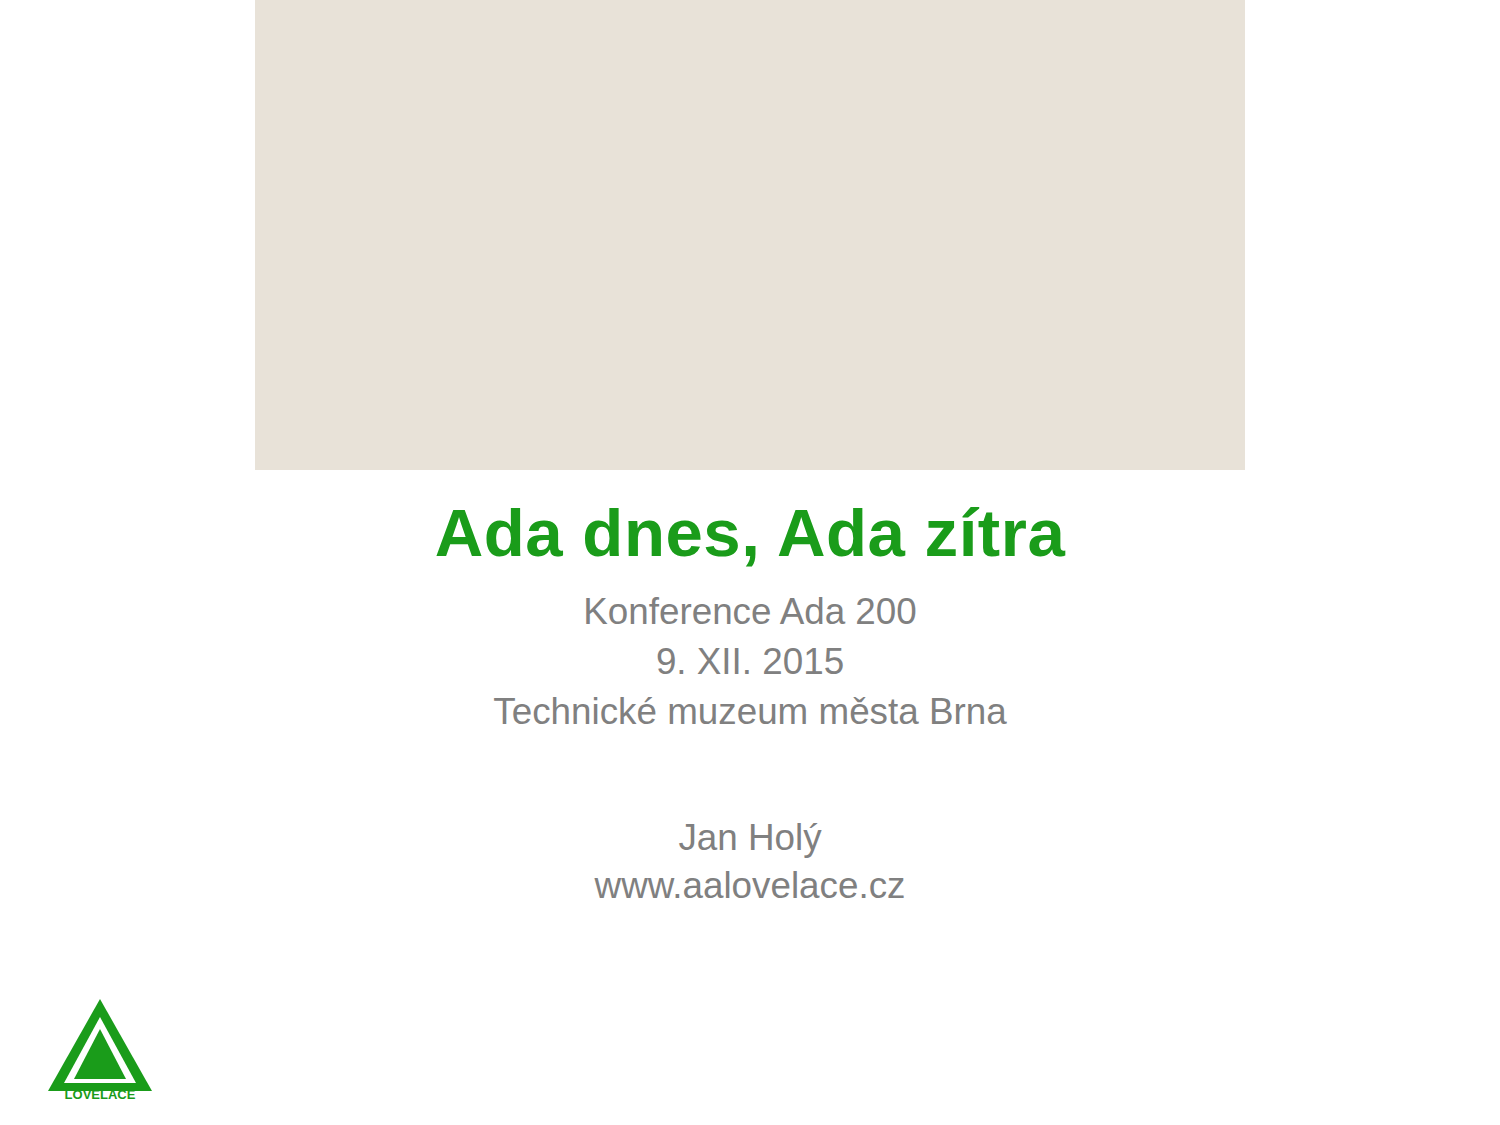Portrét Ady Lovelace
Ada dnes, Ada zítra
Konference Ada 200
9. XII. 2015
Technické muzeum města Brna
Jan Holý www.aalovelace.cz
Logo AA Lovelace LOVELACE